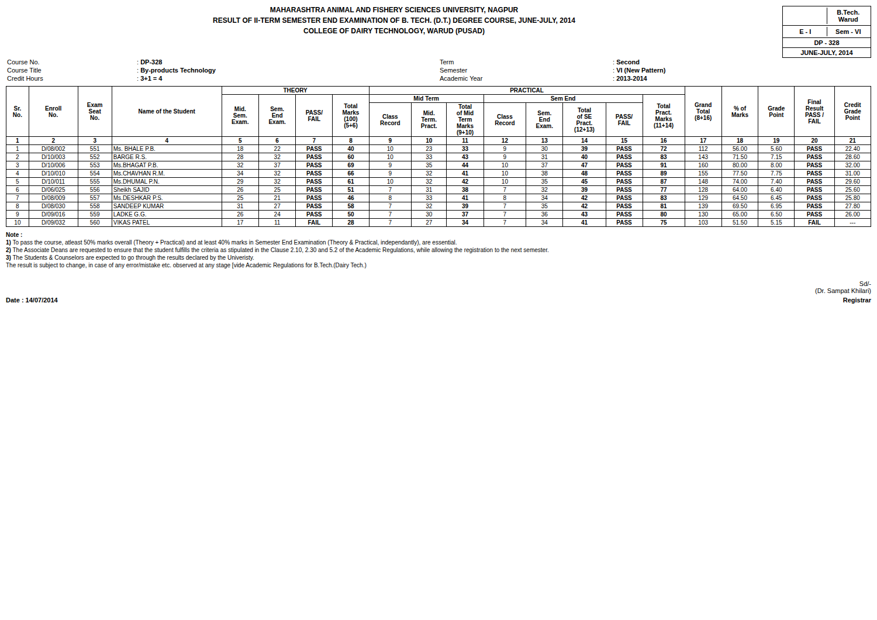B.Tech. Warud
E - I Sem - VI
DP - 328
JUNE-JULY, 2014
MAHARASHTRA ANIMAL AND FISHERY SCIENCES UNIVERSITY, NAGPUR
RESULT OF II-TERM SEMESTER END EXAMINATION OF B. TECH. (D.T.) DEGREE COURSE, JUNE-JULY, 2014
COLLEGE OF DAIRY TECHNOLOGY, WARUD (PUSAD)
| Course No. | : DP-328 | Term | : Second |
| Course Title | : By-products Technology | Semester | : VI (New Pattern) |
| Credit Hours | : 3+1 = 4 | Academic Year | : 2013-2014 |
| Sr. No. | Enroll No. | Exam Seat No. | Name of the Student | THEORY | PRACTICAL | Grand Total (8+16) | % of Marks | Grade Point | Final Result PASS / FAIL | Credit Grade Point |
| --- | --- | --- | --- | --- | --- | --- | --- | --- | --- | --- |
| Mid. Sem. Exam. | Sem. End Exam. | PASS/ FAIL | Total Marks (100) (5+6) | Mid Term | Sem End | Total Pract. Marks (11+14) |
| Class Record | Mid. Term. Pract. | Total of Mid Term Marks (9+10) | Class Record | Sem. End Exam. | Total of SE Pract. (12+13) | PASS/ FAIL |
| 1 | 2 | 3 | 4 | 5 | 6 | 7 | 8 | 9 | 10 | 11 | 12 | 13 | 14 | 15 | 16 | 17 | 18 | 19 | 20 | 21 |
| 1 | D/08/002 | 551 | Ms. BHALE P.B. | 18 | 22 | PASS | 40 | 10 | 23 | 33 | 9 | 30 | 39 | PASS | 72 | 112 | 56.00 | 5.60 | PASS | 22.40 |
| 2 | D/10/003 | 552 | BARGE R.S. | 28 | 32 | PASS | 60 | 10 | 33 | 43 | 9 | 31 | 40 | PASS | 83 | 143 | 71.50 | 7.15 | PASS | 28.60 |
| 3 | D/10/006 | 553 | Ms.BHAGAT P.B. | 32 | 37 | PASS | 69 | 9 | 35 | 44 | 10 | 37 | 47 | PASS | 91 | 160 | 80.00 | 8.00 | PASS | 32.00 |
| 4 | D/10/010 | 554 | Ms.CHAVHAN R.M. | 34 | 32 | PASS | 66 | 9 | 32 | 41 | 10 | 38 | 48 | PASS | 89 | 155 | 77.50 | 7.75 | PASS | 31.00 |
| 5 | D/10/011 | 555 | Ms.DHUMAL P.N. | 29 | 32 | PASS | 61 | 10 | 32 | 42 | 10 | 35 | 45 | PASS | 87 | 148 | 74.00 | 7.40 | PASS | 29.60 |
| 6 | D/06/025 | 556 | Sheikh SAJID | 26 | 25 | PASS | 51 | 7 | 31 | 38 | 7 | 32 | 39 | PASS | 77 | 128 | 64.00 | 6.40 | PASS | 25.60 |
| 7 | D/08/009 | 557 | Ms.DESHKAR P.S. | 25 | 21 | PASS | 46 | 8 | 33 | 41 | 8 | 34 | 42 | PASS | 83 | 129 | 64.50 | 6.45 | PASS | 25.80 |
| 8 | D/08/030 | 558 | SANDEEP KUMAR | 31 | 27 | PASS | 58 | 7 | 32 | 39 | 7 | 35 | 42 | PASS | 81 | 139 | 69.50 | 6.95 | PASS | 27.80 |
| 9 | D/09/016 | 559 | LADKE G.G. | 26 | 24 | PASS | 50 | 7 | 30 | 37 | 7 | 36 | 43 | PASS | 80 | 130 | 65.00 | 6.50 | PASS | 26.00 |
| 10 | D/09/032 | 560 | VIKAS PATEL | 17 | 11 | FAIL | 28 | 7 | 27 | 34 | 7 | 34 | 41 | PASS | 75 | 103 | 51.50 | 5.15 | FAIL | --- |
Note :
1) To pass the course, atleast 50% marks overall (Theory + Practical) and at least 40% marks in Semester End Examination (Theory & Practical, independantly), are essential.
2) The Associate Deans are requested to ensure that the student fulfills the criteria as stipulated in the Clause 2.10, 2.30 and 5.2 of the Academic Regulations, while allowing the registration to the next semester.
3) The Students & Counselors are expected to go through the results declared by the Univeristy.
The result is subject to change, in case of any error/mistake etc. observed at any stage [vide Academic Regulations for B.Tech.(Dairy Tech.)
Sd/-
(Dr. Sampat Khilari)
Date : 14/07/2014 Registrar